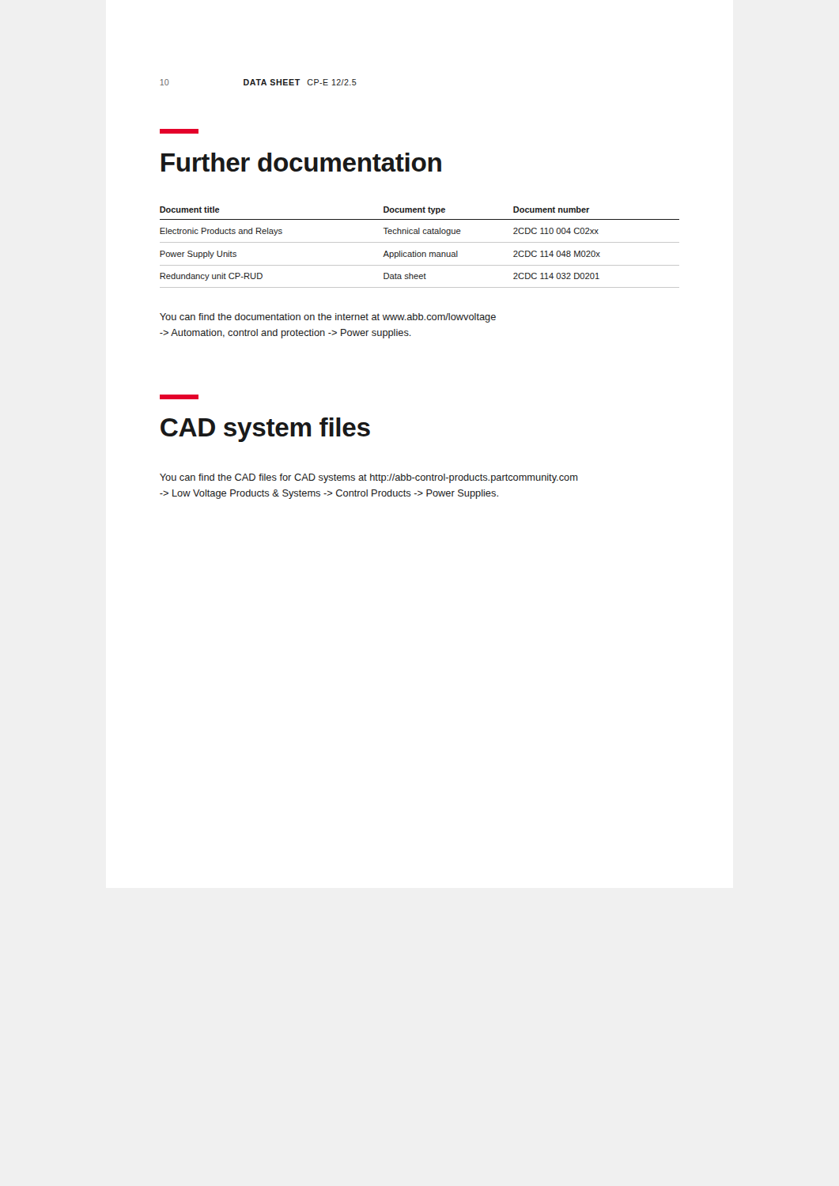10 Data sheet CP-E 12/2.5
Further documentation
| Document title | Document type | Document number |
| --- | --- | --- |
| Electronic Products and Relays | Technical catalogue | 2CDC 110 004 C02xx |
| Power Supply Units | Application manual | 2CDC 114 048 M020x |
| Redundancy unit CP-RUD | Data sheet | 2CDC 114 032 D0201 |
You can find the documentation on the internet at www.abb.com/lowvoltage
-> Automation, control and protection -> Power supplies.
CAD system files
You can find the CAD files for CAD systems at http://abb-control-products.partcommunity.com
-> Low Voltage Products & Systems -> Control Products -> Power Supplies.